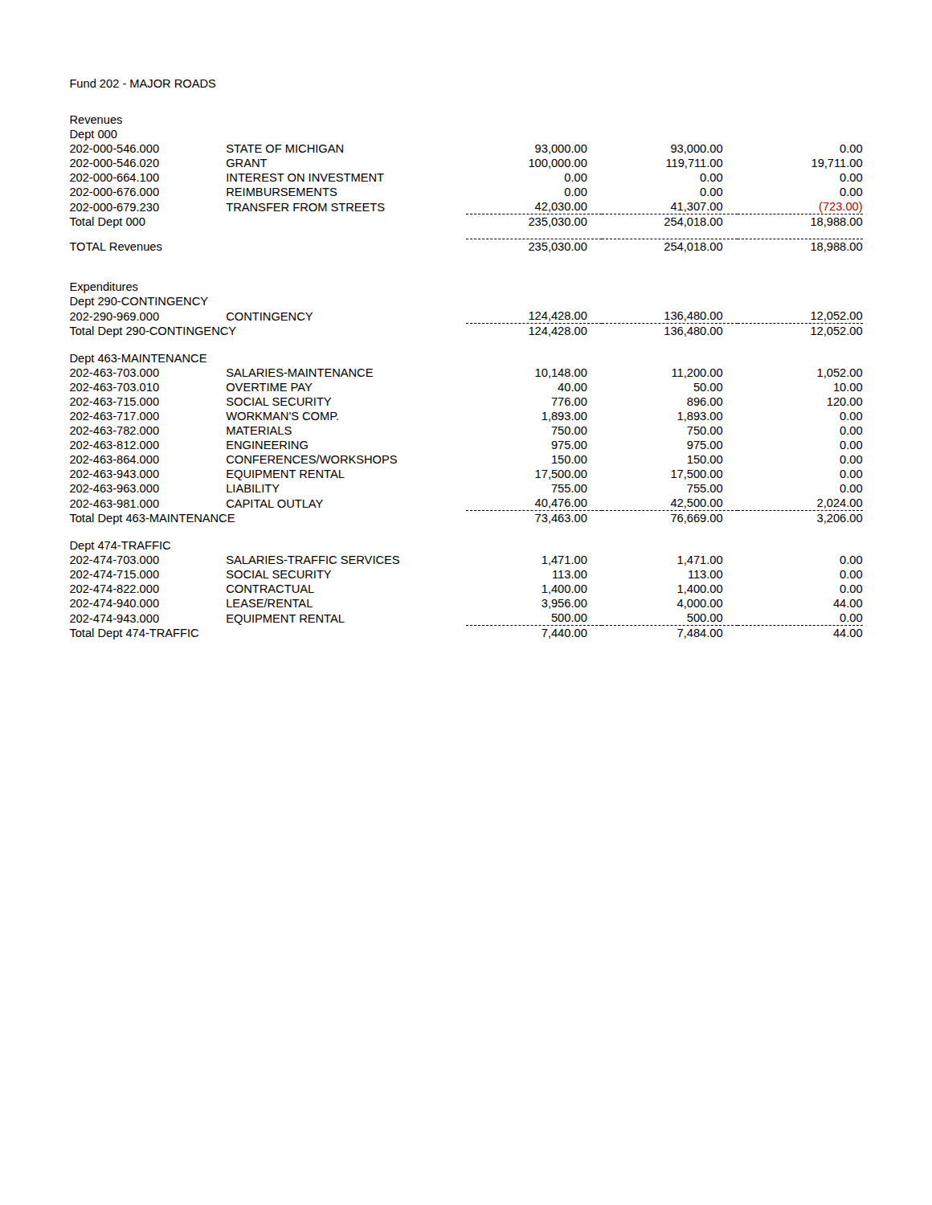Fund 202 - MAJOR ROADS
| Revenues |
| Dept 000 |
| 202-000-546.000 | STATE OF MICHIGAN | 93,000.00 | 93,000.00 | 0.00 |
| 202-000-546.020 | GRANT | 100,000.00 | 119,711.00 | 19,711.00 |
| 202-000-664.100 | INTEREST ON INVESTMENT | 0.00 | 0.00 | 0.00 |
| 202-000-676.000 | REIMBURSEMENTS | 0.00 | 0.00 | 0.00 |
| 202-000-679.230 | TRANSFER FROM STREETS | 42,030.00 | 41,307.00 | (723.00) |
| Total Dept 000 | 235,030.00 | 254,018.00 | 18,988.00 |
| TOTAL Revenues | 235,030.00 | 254,018.00 | 18,988.00 |
| Expenditures |
| Dept 290-CONTINGENCY |
| 202-290-969.000 | CONTINGENCY | 124,428.00 | 136,480.00 | 12,052.00 |
| Total Dept 290-CONTINGENCY | 124,428.00 | 136,480.00 | 12,052.00 |
| Dept 463-MAINTENANCE |
| 202-463-703.000 | SALARIES-MAINTENANCE | 10,148.00 | 11,200.00 | 1,052.00 |
| 202-463-703.010 | OVERTIME PAY | 40.00 | 50.00 | 10.00 |
| 202-463-715.000 | SOCIAL SECURITY | 776.00 | 896.00 | 120.00 |
| 202-463-717.000 | WORKMAN'S COMP. | 1,893.00 | 1,893.00 | 0.00 |
| 202-463-782.000 | MATERIALS | 750.00 | 750.00 | 0.00 |
| 202-463-812.000 | ENGINEERING | 975.00 | 975.00 | 0.00 |
| 202-463-864.000 | CONFERENCES/WORKSHOPS | 150.00 | 150.00 | 0.00 |
| 202-463-943.000 | EQUIPMENT RENTAL | 17,500.00 | 17,500.00 | 0.00 |
| 202-463-963.000 | LIABILITY | 755.00 | 755.00 | 0.00 |
| 202-463-981.000 | CAPITAL OUTLAY | 40,476.00 | 42,500.00 | 2,024.00 |
| Total Dept 463-MAINTENANCE | 73,463.00 | 76,669.00 | 3,206.00 |
| Dept 474-TRAFFIC |
| 202-474-703.000 | SALARIES-TRAFFIC SERVICES | 1,471.00 | 1,471.00 | 0.00 |
| 202-474-715.000 | SOCIAL SECURITY | 113.00 | 113.00 | 0.00 |
| 202-474-822.000 | CONTRACTUAL | 1,400.00 | 1,400.00 | 0.00 |
| 202-474-940.000 | LEASE/RENTAL | 3,956.00 | 4,000.00 | 44.00 |
| 202-474-943.000 | EQUIPMENT RENTAL | 500.00 | 500.00 | 0.00 |
| Total Dept 474-TRAFFIC | 7,440.00 | 7,484.00 | 44.00 |